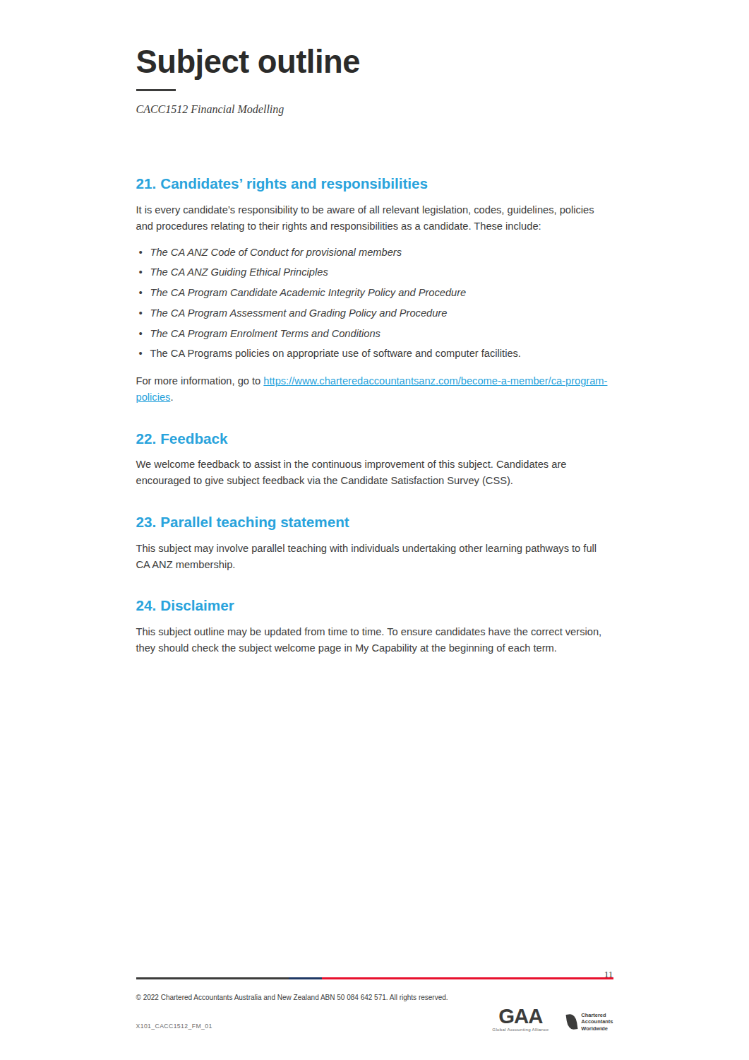Subject outline
CACC1512 Financial Modelling
21. Candidates’ rights and responsibilities
It is every candidate’s responsibility to be aware of all relevant legislation, codes, guidelines, policies and procedures relating to their rights and responsibilities as a candidate. These include:
The CA ANZ Code of Conduct for provisional members
The CA ANZ Guiding Ethical Principles
The CA Program Candidate Academic Integrity Policy and Procedure
The CA Program Assessment and Grading Policy and Procedure
The CA Program Enrolment Terms and Conditions
The CA Programs policies on appropriate use of software and computer facilities.
For more information, go to https://www.charteredaccountantsanz.com/become-a-member/ca-program-policies.
22. Feedback
We welcome feedback to assist in the continuous improvement of this subject. Candidates are encouraged to give subject feedback via the Candidate Satisfaction Survey (CSS).
23. Parallel teaching statement
This subject may involve parallel teaching with individuals undertaking other learning pathways to full CA ANZ membership.
24. Disclaimer
This subject outline may be updated from time to time. To ensure candidates have the correct version, they should check the subject welcome page in My Capability at the beginning of each term.
11
© 2022 Chartered Accountants Australia and New Zealand ABN 50 084 642 571. All rights reserved.
X101_CACC1512_FM_01
GAA
Global Accounting Alliance
Chartered
Accountants
Worldwide